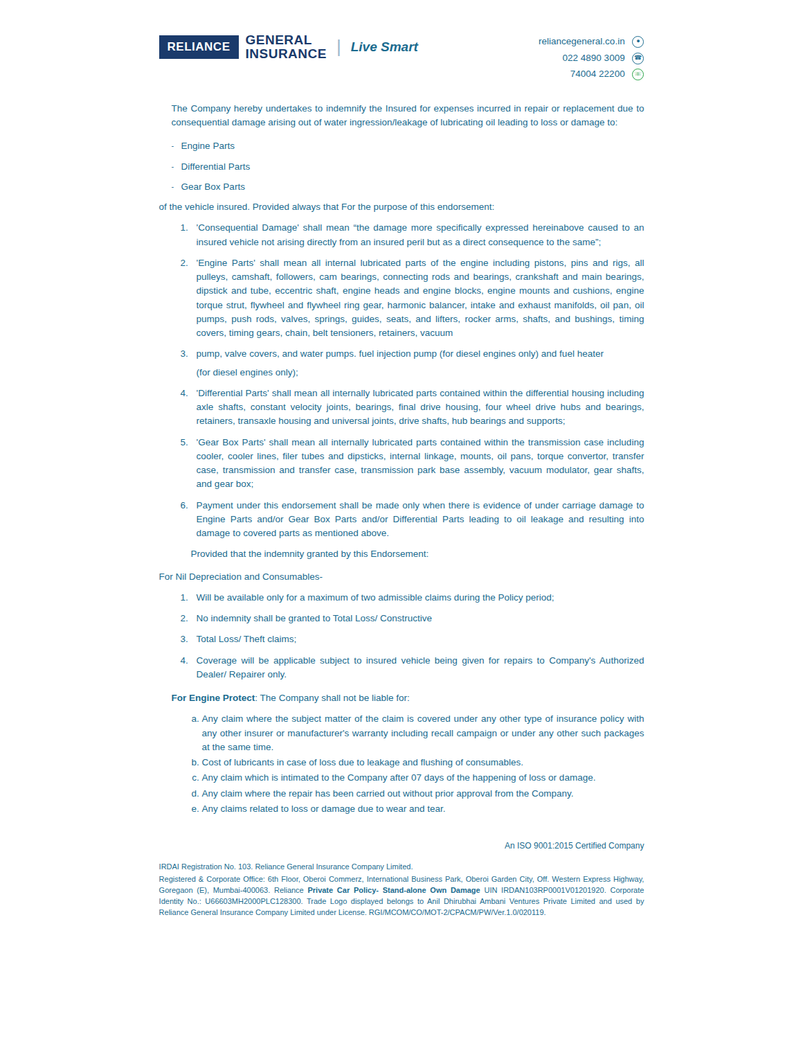RELIANCE
GENERAL
INSURANCE
|
Live Smart
reliancegeneral.co.in ●
022 4890 3009 ☎
74004 22200 ☏
The Company hereby undertakes to indemnify the Insured for expenses incurred in repair or replacement due to consequential damage arising out of water ingression/leakage of lubricating oil leading to loss or damage to:
Engine Parts
Differential Parts
Gear Box Parts
of the vehicle insured. Provided always that For the purpose of this endorsement:
'Consequential Damage' shall mean “the damage more specifically expressed hereinabove caused to an insured vehicle not arising directly from an insured peril but as a direct consequence to the same”;
'Engine Parts' shall mean all internal lubricated parts of the engine including pistons, pins and rigs, all pulleys, camshaft, followers, cam bearings, connecting rods and bearings, crankshaft and main bearings, dipstick and tube, eccentric shaft, engine heads and engine blocks, engine mounts and cushions, engine torque strut, flywheel and flywheel ring gear, harmonic balancer, intake and exhaust manifolds, oil pan, oil pumps, push rods, valves, springs, guides, seats, and lifters, rocker arms, shafts, and bushings, timing covers, timing gears, chain, belt tensioners, retainers, vacuum
pump, valve covers, and water pumps. fuel injection pump (for diesel engines only) and fuel heater
(for diesel engines only);
'Differential Parts' shall mean all internally lubricated parts contained within the differential housing including axle shafts, constant velocity joints, bearings, final drive housing, four wheel drive hubs and bearings, retainers, transaxle housing and universal joints, drive shafts, hub bearings and supports;
'Gear Box Parts' shall mean all internally lubricated parts contained within the transmission case including cooler, cooler lines, filer tubes and dipsticks, internal linkage, mounts, oil pans, torque convertor, transfer case, transmission and transfer case, transmission park base assembly, vacuum modulator, gear shafts, and gear box;
Payment under this endorsement shall be made only when there is evidence of under carriage damage to Engine Parts and/or Gear Box Parts and/or Differential Parts leading to oil leakage and resulting into damage to covered parts as mentioned above.
Provided that the indemnity granted by this Endorsement:
For Nil Depreciation and Consumables-
Will be available only for a maximum of two admissible claims during the Policy period;
No indemnity shall be granted to Total Loss/ Constructive
Total Loss/ Theft claims;
Coverage will be applicable subject to insured vehicle being given for repairs to Company's Authorized Dealer/ Repairer only.
For Engine Protect: The Company shall not be liable for:
Any claim where the subject matter of the claim is covered under any other type of insurance policy with any other insurer or manufacturer's warranty including recall campaign or under any other such packages at the same time.
Cost of lubricants in case of loss due to leakage and flushing of consumables.
Any claim which is intimated to the Company after 07 days of the happening of loss or damage.
Any claim where the repair has been carried out without prior approval from the Company.
Any claims related to loss or damage due to wear and tear.
An ISO 9001:2015 Certified Company
IRDAI Registration No. 103. Reliance General Insurance Company Limited.
Registered & Corporate Office: 6th Floor, Oberoi Commerz, International Business Park, Oberoi Garden City, Off. Western Express Highway, Goregaon (E), Mumbai-400063. Reliance Private Car Policy- Stand-alone Own Damage UIN IRDAN103RP0001V01201920. Corporate Identity No.: U66603MH2000PLC128300. Trade Logo displayed belongs to Anil Dhirubhai Ambani Ventures Private Limited and used by Reliance General Insurance Company Limited under License. RGI/MCOM/CO/MOT-2/CPACM/PW/Ver.1.0/020119.